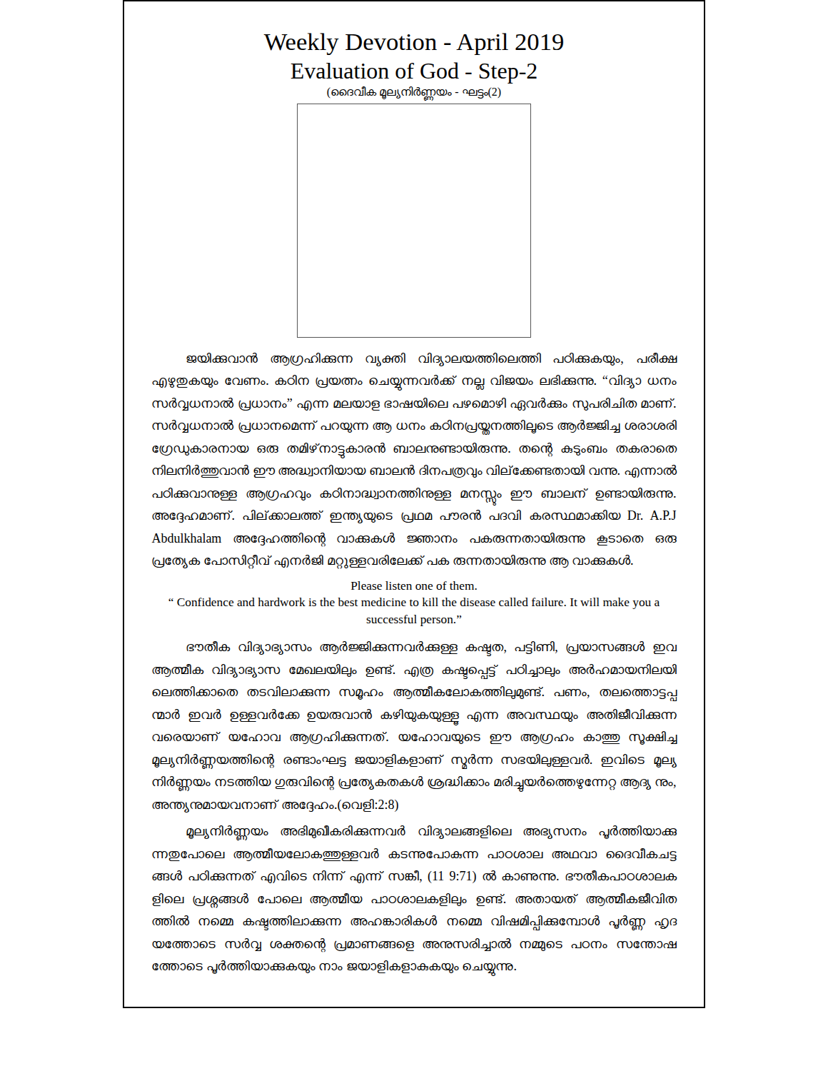Weekly Devotion - April 2019
Evaluation of God - Step-2
(ദൈവീക മൂല്യനിർണ്ണയം - ഘട്ടം(2)
ജയിക്കുവാൻ ആഗ്രഹിക്കുന്ന വ്യക്തി വിദ്യാലയത്തിലെത്തി പഠിക്കുകയും, പരീക്ഷ എഴുതുകയും വേണം. കഠിന പ്രയത്നം ചെയ്യുന്നവർക്ക് നല്ല വിജയം ലഭിക്കുന്നു. “വിദ്യാ ധനം സർവ്വധനാൽ പ്രധാനം” എന്ന മലയാള ഭാഷയിലെ പഴമൊഴി ഏവർക്കും സുപരിചിത മാണ്. സർവ്വധനാൽ പ്രധാനമെന്ന് പറയുന്ന ആ ധനം കഠിനപ്രയ്തനത്തിലൂടെ ആർജ്ജിച്ച ശരാശരി ഗ്രേഡുകാരനായ ഒരു തമിഴ്‌നാട്ടുകാരൻ ബാലനുണ്ടായിരുന്നു. തന്റെ കുടുംബം തകരാതെ നിലനിർത്തുവാൻ ഈ അദ്ധ്വാനിയായ ബാലൻ ദിനപത്രവും വില്‌ക്കേണ്ടതായി വന്നു. എന്നാൽ പഠിക്കുവാനുള്ള ആഗ്രഹവും കഠിനാദ്ധ്വാനത്തിനുള്ള മനസ്സും ഈ ബാലന് ഉണ്ടായിരുന്നു. അദ്ദേഹമാണ്. പില്‌ക്കാലത്ത് ഇന്ത്യയുടെ പ്രഥമ പൗരൻ പദവി കരസ്ഥമാക്കിയ Dr. A.P.J Abdulkhalam അദ്ദേഹത്തിന്റെ വാക്കുകൾ ജ്ഞാനം പകരുന്നതായിരുന്നു കൂടാതെ ഒരു പ്രത്യേക പോസിറ്റീവ് എനർജി മറ്റുള്ളവരിലേക്ക് പക രുന്നതായിരുന്നു ആ വാക്കുകൾ.
Please listen one of them.
“ Confidence and hardwork is the best medicine to kill the disease called failure. It will make you a successful person.”
ഭൗതീക വിദ്യാഭ്യാസം ആർജ്ജിക്കുന്നവർക്കുള്ള കഷ്ടത, പട്ടിണി, പ്രയാസങ്ങൾ ഇവ ആത്മീക വിദ്യാഭ്യാസ മേഖലയിലും ഉണ്ട്. എത്ര കഷ്ടപ്പെട്ട് പഠിച്ചാലും അർഹമായനിലയി ലെത്തിക്കാതെ തടവിലാക്കുന്ന സമൂഹം ആത്മീകലോകത്തിലുമുണ്ട്. പണം, തലത്തൊട്ടപ്പ ന്മാർ ഇവർ ഉള്ളവർക്കേ ഉയരുവാൻ കഴിയുകയുള്ളൂ എന്ന അവസ്ഥയും അതിജീവിക്കുന്ന വരെയാണ് യഹോവ ആഗ്രഹിക്കുന്നത്. യഹോവയുടെ ഈ ആഗ്രഹം കാത്തു സൂക്ഷിച്ച മൂല്യനിർണ്ണയത്തിന്റെ രണ്ടാംഘട്ട ജയാളികളാണ് സ്മർന്ന സഭയിലുള്ളവർ. ഇവിടെ മൂല്യ നിർണ്ണയം നടത്തിയ ഗുരുവിന്റെ പ്രത്യേകതകൾ ശ്രദ്ധിക്കാം മരിച്ചുയർത്തെഴുന്നേറ്റ ആദ്യ നും, അന്ത്യനുമായവനാണ് അദ്ദേഹം.(വെളി:2:8)
മൂല്യനിർണ്ണയം അഭിമുഖീകരിക്കുന്നവർ വിദ്യാലങ്ങളിലെ അഭ്യസനം പൂർത്തിയാക്കു ന്നതുപോലെ ആത്മീയലോകത്തുള്ളവർ കടന്നുപോകുന്ന പാഠശാല അഥവാ ദൈവീകചട്ട ങ്ങൾ പഠിക്കുന്നത് എവിടെ നിന്ന് എന്ന് സങ്കീ, (11 9:71) ൽ കാണുന്നു. ഭൗതീകപാഠശാലക ളിലെ പ്രശ്നങ്ങൾ പോലെ ആത്മീയ പാഠശാലകളിലും ഉണ്ട്. അതായത് ആത്മീകജീവിത ത്തിൽ നമ്മെ കഷ്ടത്തിലാക്കുന്ന അഹങ്കാരികൾ നമ്മെ വിഷമിപ്പിക്കുമ്പോൾ പൂർണ്ണ ഹൃദ യത്തോടെ സർവ്വ ശക്തന്റെ പ്രമാണങ്ങളെ അനുസരിച്ചാൽ നമ്മുടെ പഠനം സന്തോഷ ത്തോടെ പൂർത്തിയാക്കുകയും നാം ജയാളികളാകുകയും ചെയ്യുന്നു.